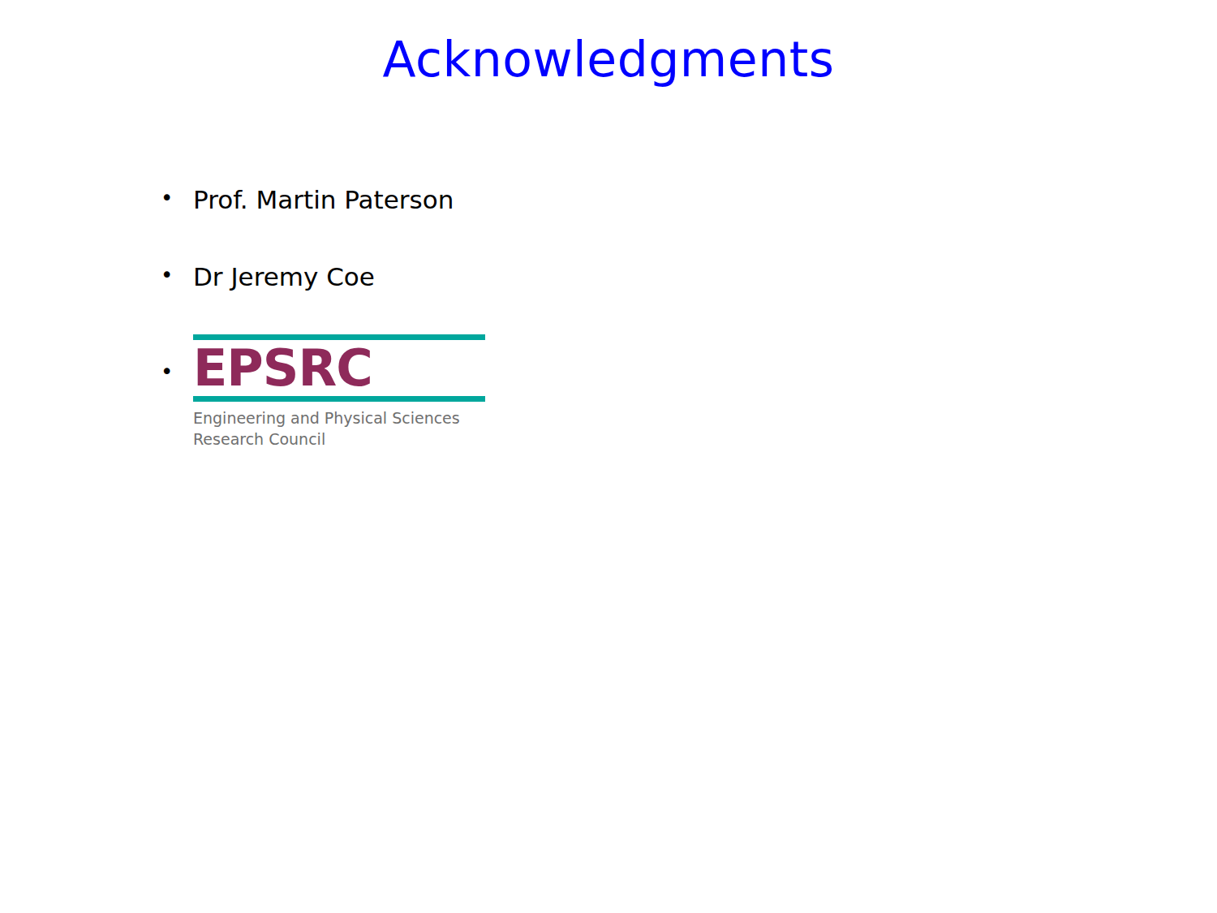Acknowledgments
Prof. Martin Paterson
Dr Jeremy Coe
EPSRC
Engineering and Physical Sciences
Research Council